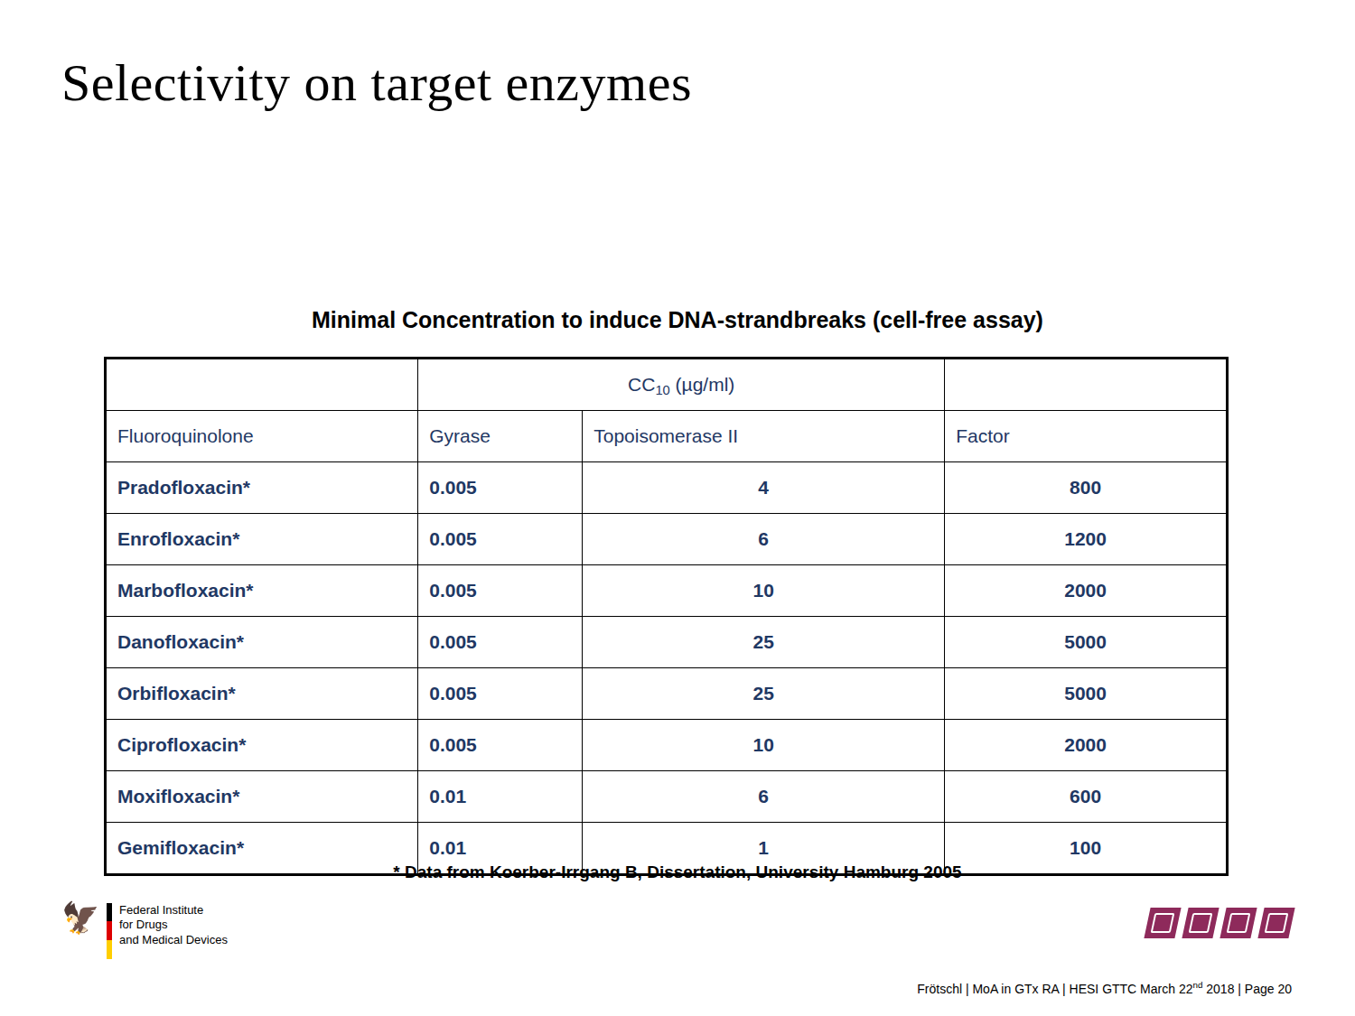Selectivity on target enzymes
Minimal Concentration to induce DNA-strandbreaks (cell-free assay)
| | CC 10 (µg/ml) | |
| Fluoroquinolone | Gyrase | Topoisomerase II | Factor |
| Pradofloxacin* | 0.005 | 4 | 800 |
| Enrofloxacin* | 0.005 | 6 | 1200 |
| Marbofloxacin* | 0.005 | 10 | 2000 |
| Danofloxacin* | 0.005 | 25 | 5000 |
| Orbifloxacin* | 0.005 | 25 | 5000 |
| Ciprofloxacin* | 0.005 | 10 | 2000 |
| Moxifloxacin* | 0.01 | 6 | 600 |
| Gemifloxacin* | 0.01 | 1 | 100 |
* Data from Koerber-Irrgang B, Dissertation, University Hamburg 2005
🦅
Federal Institute
for Drugs
and Medical Devices
Frötschl | MoA in GTx RA | HESI GTTC March 22nd 2018 | Page 20